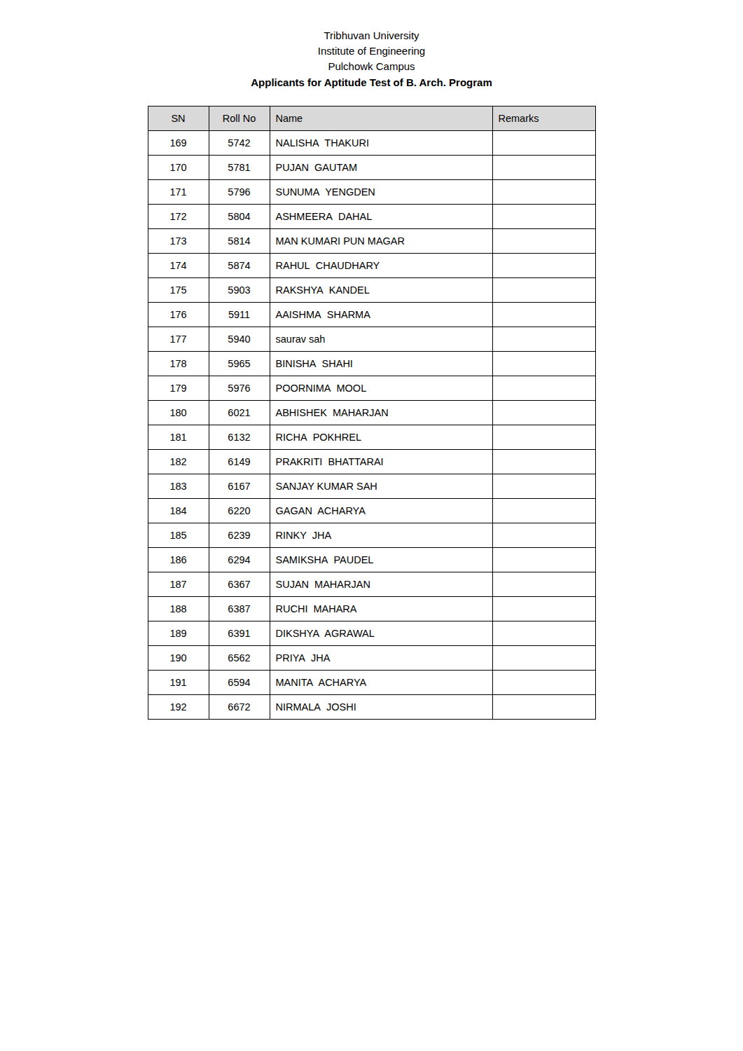Tribhuvan University
Institute of Engineering
Pulchowk Campus
Applicants for Aptitude Test of B. Arch. Program
Applicants for Aptitude Test of B. Arch. Program
| SN | Roll No | Name | Remarks |
| --- | --- | --- | --- |
| 169 | 5742 | NALISHA THAKURI | |
| 170 | 5781 | PUJAN GAUTAM | |
| 171 | 5796 | SUNUMA YENGDEN | |
| 172 | 5804 | ASHMEERA DAHAL | |
| 173 | 5814 | MAN KUMARI PUN MAGAR | |
| 174 | 5874 | RAHUL CHAUDHARY | |
| 175 | 5903 | RAKSHYA KANDEL | |
| 176 | 5911 | AAISHMA SHARMA | |
| 177 | 5940 | saurav sah | |
| 178 | 5965 | BINISHA SHAHI | |
| 179 | 5976 | POORNIMA MOOL | |
| 180 | 6021 | ABHISHEK MAHARJAN | |
| 181 | 6132 | RICHA POKHREL | |
| 182 | 6149 | PRAKRITI BHATTARAI | |
| 183 | 6167 | SANJAY KUMAR SAH | |
| 184 | 6220 | GAGAN ACHARYA | |
| 185 | 6239 | RINKY JHA | |
| 186 | 6294 | SAMIKSHA PAUDEL | |
| 187 | 6367 | SUJAN MAHARJAN | |
| 188 | 6387 | RUCHI MAHARA | |
| 189 | 6391 | DIKSHYA AGRAWAL | |
| 190 | 6562 | PRIYA JHA | |
| 191 | 6594 | MANITA ACHARYA | |
| 192 | 6672 | NIRMALA JOSHI | |